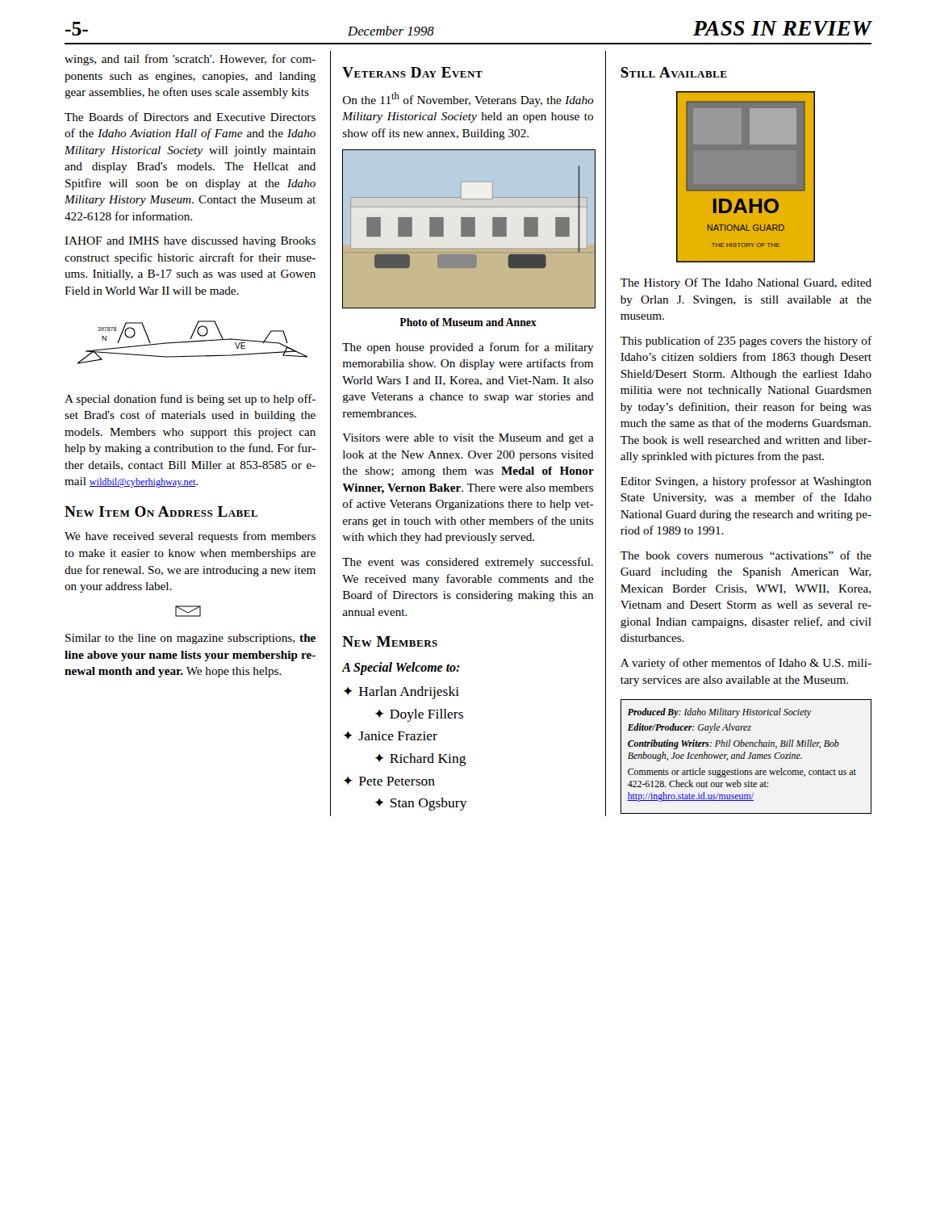-5- December 1998 PASS IN REVIEW
wings, and tail from 'scratch'. However, for components such as engines, canopies, and landing gear assemblies, he often uses scale assembly kits
The Boards of Directors and Executive Directors of the Idaho Aviation Hall of Fame and the Idaho Military Historical Society will jointly maintain and display Brad's models. The Hellcat and Spitfire will soon be on display at the Idaho Military History Museum. Contact the Museum at 422-6128 for information.
IAHOF and IMHS have discussed having Brooks construct specific historic aircraft for their museums. Initially, a B-17 such as was used at Gowen Field in World War II will be made.
A special donation fund is being set up to help offset Brad's cost of materials used in building the models. Members who support this project can help by making a contribution to the fund. For further details, contact Bill Miller at 853-8585 or e-mail wildbil@cyberhighway.net.
New Item On Address Label
We have received several requests from members to make it easier to know when memberships are due for renewal. So, we are introducing a new item on your address label.
Similar to the line on magazine subscriptions, the line above your name lists your membership renewal month and year. We hope this helps.
Veterans Day Event
On the 11th of November, Veterans Day, the Idaho Military Historical Society held an open house to show off its new annex, Building 302.
Photo of Museum and Annex
The open house provided a forum for a military memorabilia show. On display were artifacts from World Wars I and II, Korea, and Viet-Nam. It also gave Veterans a chance to swap war stories and remembrances.
Visitors were able to visit the Museum and get a look at the New Annex. Over 200 persons visited the show; among them was Medal of Honor Winner, Vernon Baker. There were also members of active Veterans Organizations there to help veterans get in touch with other members of the units with which they had previously served.
The event was considered extremely successful. We received many favorable comments and the Board of Directors is considering making this an annual event.
New Members
A Special Welcome to:
Harlan Andrijeski
Doyle Fillers
Janice Frazier
Richard King
Pete Peterson
Stan Ogsbury
Still Available
The History Of The Idaho National Guard, edited by Orlan J. Svingen, is still available at the museum.
This publication of 235 pages covers the history of Idaho’s citizen soldiers from 1863 though Desert Shield/Desert Storm. Although the earliest Idaho militia were not technically National Guardsmen by today’s definition, their reason for being was much the same as that of the moderns Guardsman. The book is well researched and written and liberally sprinkled with pictures from the past.
Editor Svingen, a history professor at Washington State University, was a member of the Idaho National Guard during the research and writing period of 1989 to 1991.
The book covers numerous “activations” of the Guard including the Spanish American War, Mexican Border Crisis, WWI, WWII, Korea, Vietnam and Desert Storm as well as several regional Indian campaigns, disaster relief, and civil disturbances.
A variety of other mementos of Idaho & U.S. military services are also available at the Museum.
Produced By: Idaho Military Historical Society
Editor/Producer: Gayle Alvarez
Contributing Writers: Phil Obenchain, Bill Miller, Bob Benbough, Joe Icenhower, and James Cozine.
Comments or article suggestions are welcome, contact us at 422-6128. Check out our web site at: http://inghro.state.id.us/museum/